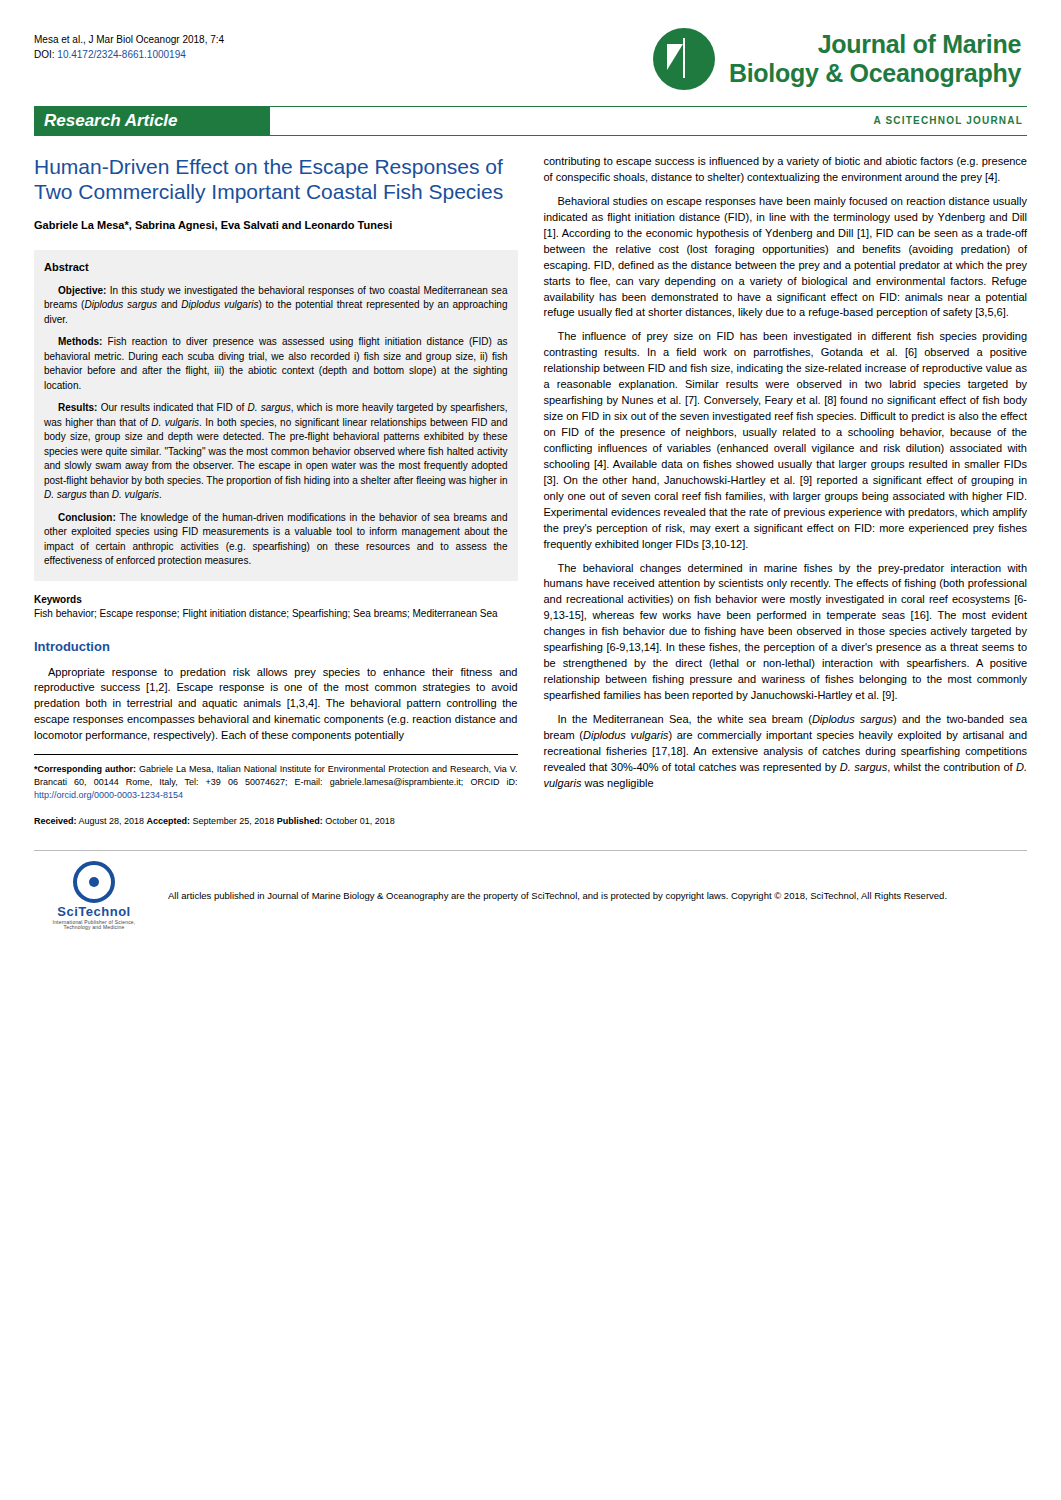Mesa et al., J Mar Biol Oceanogr 2018, 7:4
DOI: 10.4172/2324-8661.1000194
Journal of Marine
Biology & Oceanography
Research Article
A SCITECHNOL JOURNAL
Human-Driven Effect on the Escape Responses of Two Commercially Important Coastal Fish Species
Gabriele La Mesa*, Sabrina Agnesi, Eva Salvati and Leonardo Tunesi
Abstract
Objective: In this study we investigated the behavioral responses of two coastal Mediterranean sea breams (Diplodus sargus and Diplodus vulgaris) to the potential threat represented by an approaching diver.
Methods: Fish reaction to diver presence was assessed using flight initiation distance (FID) as behavioral metric. During each scuba diving trial, we also recorded i) fish size and group size, ii) fish behavior before and after the flight, iii) the abiotic context (depth and bottom slope) at the sighting location.
Results: Our results indicated that FID of D. sargus, which is more heavily targeted by spearfishers, was higher than that of D. vulgaris. In both species, no significant linear relationships between FID and body size, group size and depth were detected. The pre-flight behavioral patterns exhibited by these species were quite similar. "Tacking" was the most common behavior observed where fish halted activity and slowly swam away from the observer. The escape in open water was the most frequently adopted post-flight behavior by both species. The proportion of fish hiding into a shelter after fleeing was higher in D. sargus than D. vulgaris.
Conclusion: The knowledge of the human-driven modifications in the behavior of sea breams and other exploited species using FID measurements is a valuable tool to inform management about the impact of certain anthropic activities (e.g. spearfishing) on these resources and to assess the effectiveness of enforced protection measures.
Keywords
Fish behavior; Escape response; Flight initiation distance; Spearfishing; Sea breams; Mediterranean Sea
Introduction
Appropriate response to predation risk allows prey species to enhance their fitness and reproductive success [1,2]. Escape response is one of the most common strategies to avoid predation both in terrestrial and aquatic animals [1,3,4]. The behavioral pattern controlling the escape responses encompasses behavioral and kinematic components (e.g. reaction distance and locomotor performance, respectively). Each of these components potentially
*Corresponding author: Gabriele La Mesa, Italian National Institute for Environmental Protection and Research, Via V. Brancati 60, 00144 Rome, Italy, Tel: +39 06 50074627; E-mail: gabriele.lamesa@isprambiente.it; ORCID iD: http://orcid.org/0000-0003-1234-8154
Received: August 28, 2018 Accepted: September 25, 2018 Published: October 01, 2018
contributing to escape success is influenced by a variety of biotic and abiotic factors (e.g. presence of conspecific shoals, distance to shelter) contextualizing the environment around the prey [4].
Behavioral studies on escape responses have been mainly focused on reaction distance usually indicated as flight initiation distance (FID), in line with the terminology used by Ydenberg and Dill [1]. According to the economic hypothesis of Ydenberg and Dill [1], FID can be seen as a trade-off between the relative cost (lost foraging opportunities) and benefits (avoiding predation) of escaping. FID, defined as the distance between the prey and a potential predator at which the prey starts to flee, can vary depending on a variety of biological and environmental factors. Refuge availability has been demonstrated to have a significant effect on FID: animals near a potential refuge usually fled at shorter distances, likely due to a refuge-based perception of safety [3,5,6].
The influence of prey size on FID has been investigated in different fish species providing contrasting results. In a field work on parrotfishes, Gotanda et al. [6] observed a positive relationship between FID and fish size, indicating the size-related increase of reproductive value as a reasonable explanation. Similar results were observed in two labrid species targeted by spearfishing by Nunes et al. [7]. Conversely, Feary et al. [8] found no significant effect of fish body size on FID in six out of the seven investigated reef fish species. Difficult to predict is also the effect on FID of the presence of neighbors, usually related to a schooling behavior, because of the conflicting influences of variables (enhanced overall vigilance and risk dilution) associated with schooling [4]. Available data on fishes showed usually that larger groups resulted in smaller FIDs [3]. On the other hand, Januchowski-Hartley et al. [9] reported a significant effect of grouping in only one out of seven coral reef fish families, with larger groups being associated with higher FID. Experimental evidences revealed that the rate of previous experience with predators, which amplify the prey's perception of risk, may exert a significant effect on FID: more experienced prey fishes frequently exhibited longer FIDs [3,10-12].
The behavioral changes determined in marine fishes by the prey-predator interaction with humans have received attention by scientists only recently. The effects of fishing (both professional and recreational activities) on fish behavior were mostly investigated in coral reef ecosystems [6-9,13-15], whereas few works have been performed in temperate seas [16]. The most evident changes in fish behavior due to fishing have been observed in those species actively targeted by spearfishing [6-9,13,14]. In these fishes, the perception of a diver's presence as a threat seems to be strengthened by the direct (lethal or non-lethal) interaction with spearfishers. A positive relationship between fishing pressure and wariness of fishes belonging to the most commonly spearfished families has been reported by Januchowski-Hartley et al. [9].
In the Mediterranean Sea, the white sea bream (Diplodus sargus) and the two-banded sea bream (Diplodus vulgaris) are commercially important species heavily exploited by artisanal and recreational fisheries [17,18]. An extensive analysis of catches during spearfishing competitions revealed that 30%-40% of total catches was represented by D. sargus, whilst the contribution of D. vulgaris was negligible
SciTechnol
International Publisher of Science,
Technology and Medicine
All articles published in Journal of Marine Biology & Oceanography are the property of SciTechnol, and is protected by copyright laws. Copyright © 2018, SciTechnol, All Rights Reserved.